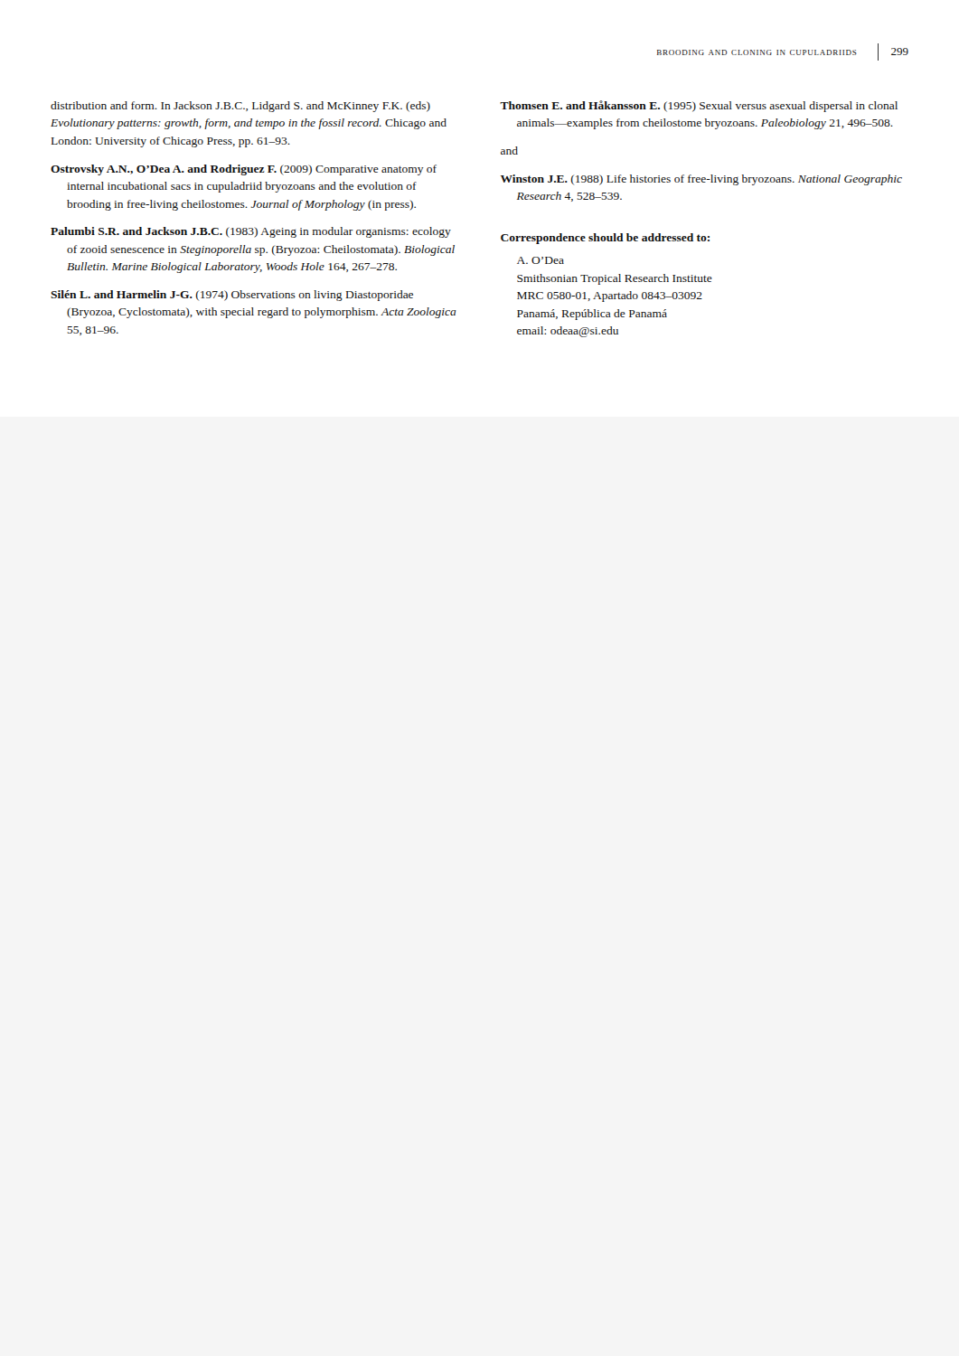brooding and cloning in cupuladriids 299
distribution and form. In Jackson J.B.C., Lidgard S. and McKinney F.K. (eds) Evolutionary patterns: growth, form, and tempo in the fossil record. Chicago and London: University of Chicago Press, pp. 61–93.
Ostrovsky A.N., O’Dea A. and Rodriguez F. (2009) Comparative anatomy of internal incubational sacs in cupuladriid bryozoans and the evolution of brooding in free-living cheilostomes. Journal of Morphology (in press).
Palumbi S.R. and Jackson J.B.C. (1983) Ageing in modular organisms: ecology of zooid senescence in Steginoporella sp. (Bryozoa: Cheilostomata). Biological Bulletin. Marine Biological Laboratory, Woods Hole 164, 267–278.
Silén L. and Harmelin J-G. (1974) Observations on living Diastoporidae (Bryozoa, Cyclostomata), with special regard to polymorphism. Acta Zoologica 55, 81–96.
Thomsen E. and Håkansson E. (1995) Sexual versus asexual dispersal in clonal animals—examples from cheilostome bryozoans. Paleobiology 21, 496–508.
and
Winston J.E. (1988) Life histories of free-living bryozoans. National Geographic Research 4, 528–539.
Correspondence should be addressed to:
A. O’Dea
Smithsonian Tropical Research Institute
MRC 0580-01, Apartado 0843–03092
Panamá, República de Panamá
email: odeaa@si.edu